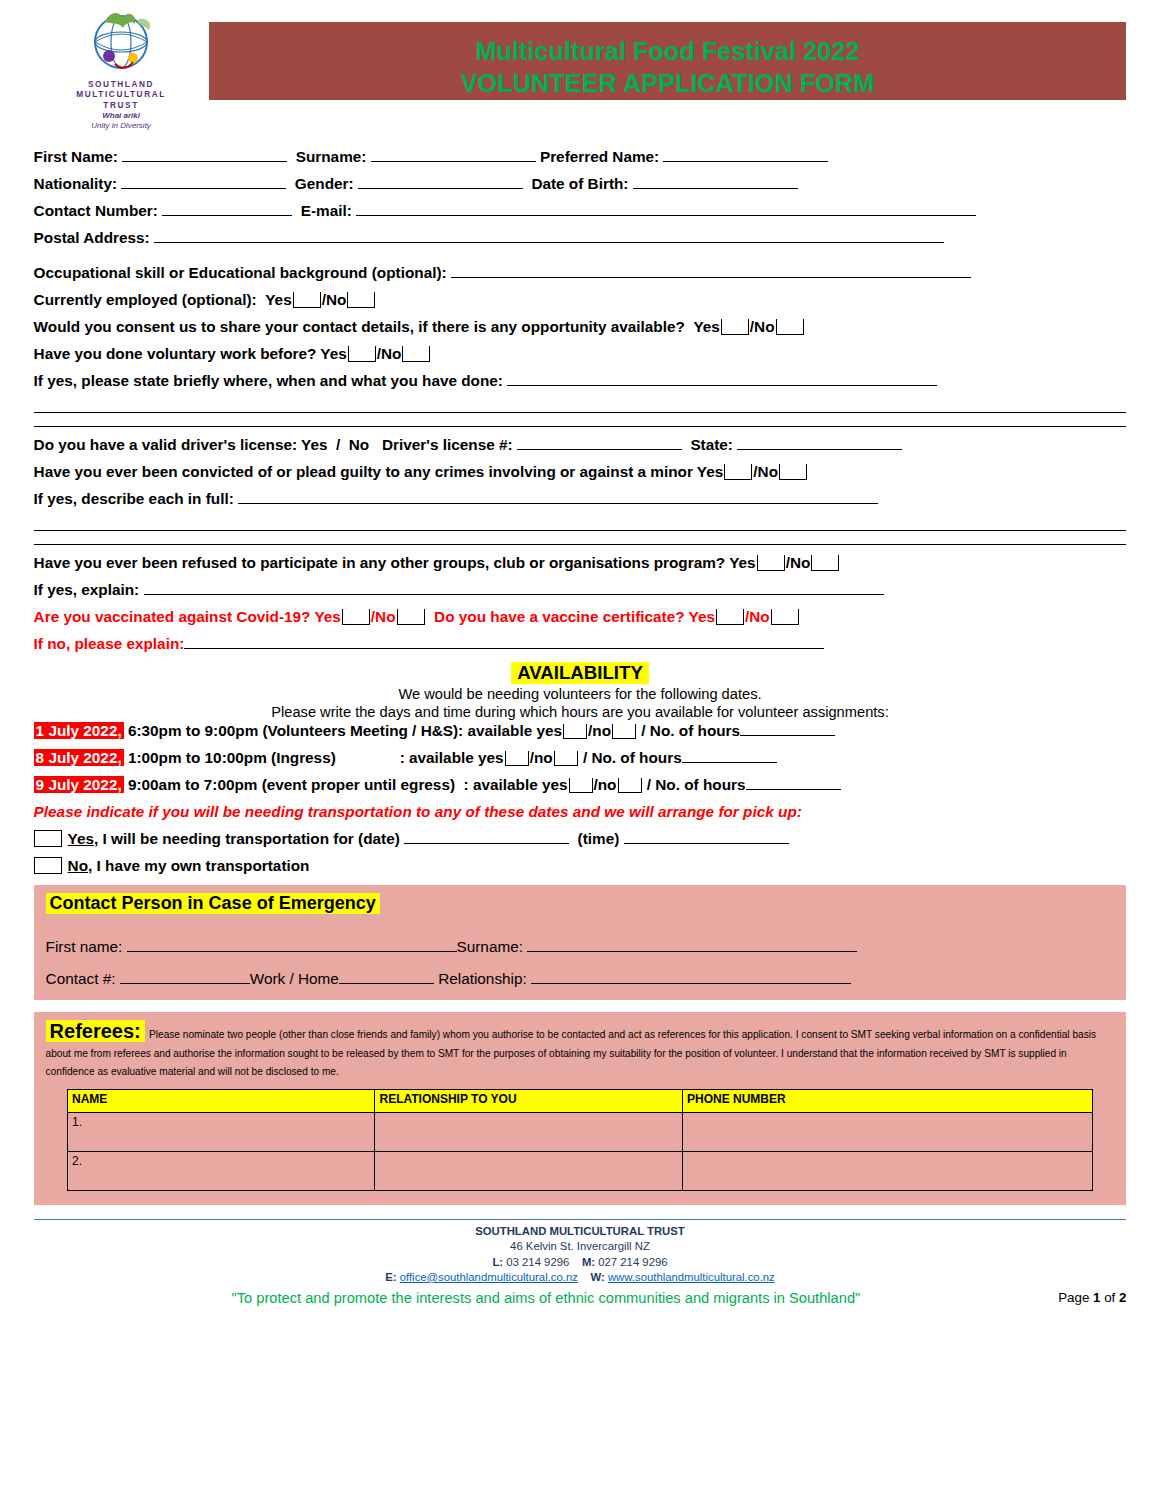SOUTHLAND
MULTICULTURAL
TRUST
Whai ariki
Unity in Diversity
Multicultural Food Festival 2022 VOLUNTEER APPLICATION FORM
First Name: Surname: Preferred Name:
Nationality: Gender: Date of Birth:
Contact Number: E-mail:
Postal Address:
Occupational skill or Educational background (optional):
Currently employed (optional): Yes /No
Would you consent us to share your contact details, if there is any opportunity available? Yes /No
Have you done voluntary work before? Yes /No
If yes, please state briefly where, when and what you have done:
Do you have a valid driver's license: Yes / No Driver's license #: State:
Have you ever been convicted of or plead guilty to any crimes involving or against a minor Yes /No
If yes, describe each in full:
Have you ever been refused to participate in any other groups, club or organisations program? Yes /No
If yes, explain:
Are you vaccinated against Covid-19? Yes /No Do you have a vaccine certificate? Yes /No
If no, please explain:
AVAILABILITY
We would be needing volunteers for the following dates.
Please write the days and time during which hours are you available for volunteer assignments:
1 July 2022, 6:30pm to 9:00pm (Volunteers Meeting / H&S): available yes /no / No. of hours
8 July 2022, 1:00pm to 10:00pm (Ingress) : available yes /no / No. of hours
9 July 2022, 9:00am to 7:00pm (event proper until egress) : available yes /no / No. of hours
Please indicate if you will be needing transportation to any of these dates and we will arrange for pick up:
Yes, I will be needing transportation for (date) (time)
No, I have my own transportation
Contact Person in Case of Emergency
First name: Surname:
Contact #: Work / Home Relationship:
Referees: Please nominate two people (other than close friends and family) whom you authorise to be contacted and act as references for this application. I consent to SMT seeking verbal information on a confidential basis about me from referees and authorise the information sought to be released by them to SMT for the purposes of obtaining my suitability for the position of volunteer. I understand that the information received by SMT is supplied in confidence as evaluative material and will not be disclosed to me.
| NAME | RELATIONSHIP TO YOU | PHONE NUMBER |
| --- | --- | --- |
| 1. | | |
| 2. | | |
SOUTHLAND MULTICULTURAL TRUST
46 Kelvin St. Invercargill NZ
L: 03 214 9296 M: 027 214 9296
E: office@southlandmulticultural.co.nz W: www.southlandmulticultural.co.nz
Page 1 of 2 "To protect and promote the interests and aims of ethnic communities and migrants in Southland"